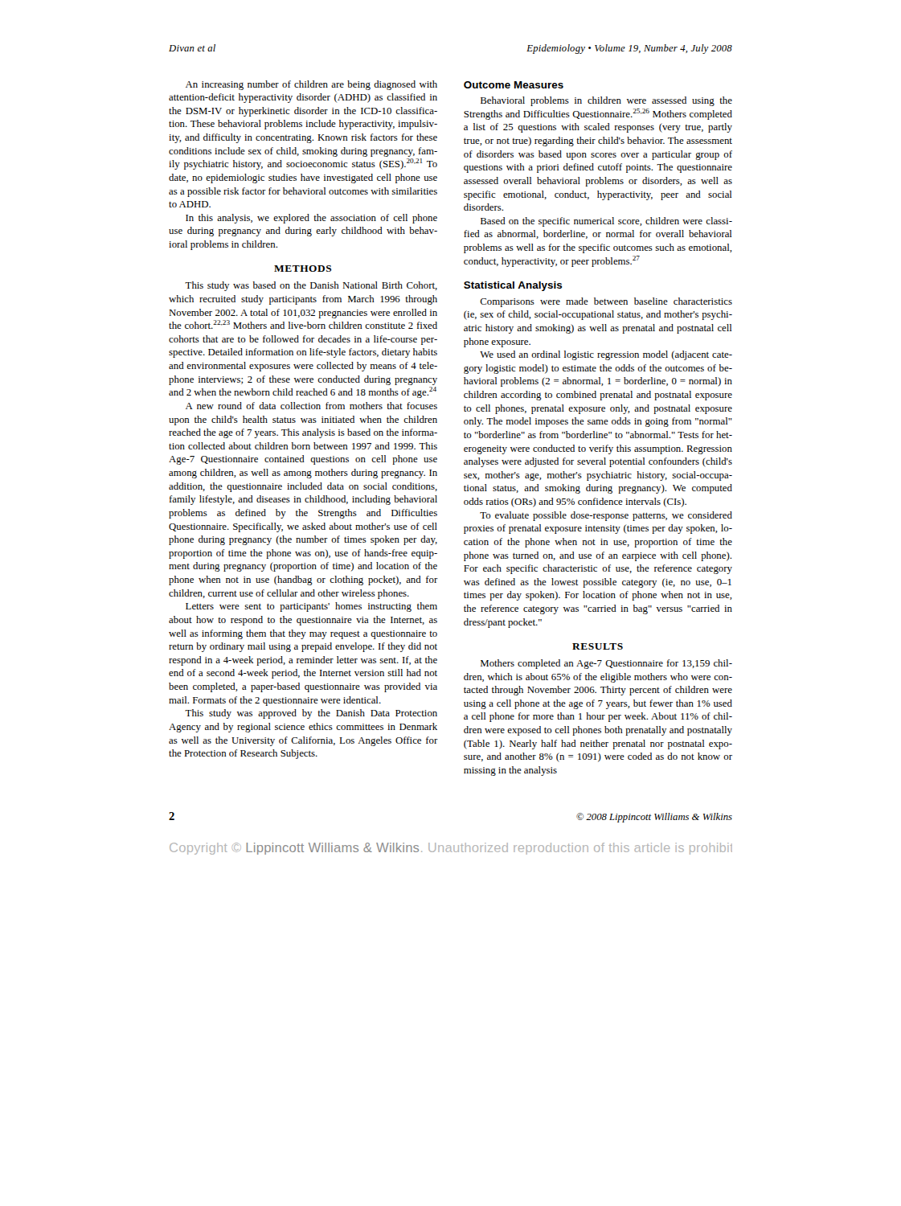Divan et al
Epidemiology • Volume 19, Number 4, July 2008
An increasing number of children are being diagnosed with attention-deficit hyperactivity disorder (ADHD) as classified in the DSM-IV or hyperkinetic disorder in the ICD-10 classification. These behavioral problems include hyperactivity, impulsivity, and difficulty in concentrating. Known risk factors for these conditions include sex of child, smoking during pregnancy, family psychiatric history, and socioeconomic status (SES).20,21 To date, no epidemiologic studies have investigated cell phone use as a possible risk factor for behavioral outcomes with similarities to ADHD.
In this analysis, we explored the association of cell phone use during pregnancy and during early childhood with behavioral problems in children.
METHODS
This study was based on the Danish National Birth Cohort, which recruited study participants from March 1996 through November 2002. A total of 101,032 pregnancies were enrolled in the cohort.22,23 Mothers and live-born children constitute 2 fixed cohorts that are to be followed for decades in a life-course perspective. Detailed information on life-style factors, dietary habits and environmental exposures were collected by means of 4 telephone interviews; 2 of these were conducted during pregnancy and 2 when the newborn child reached 6 and 18 months of age.24
A new round of data collection from mothers that focuses upon the child's health status was initiated when the children reached the age of 7 years. This analysis is based on the information collected about children born between 1997 and 1999. This Age-7 Questionnaire contained questions on cell phone use among children, as well as among mothers during pregnancy. In addition, the questionnaire included data on social conditions, family lifestyle, and diseases in childhood, including behavioral problems as defined by the Strengths and Difficulties Questionnaire. Specifically, we asked about mother's use of cell phone during pregnancy (the number of times spoken per day, proportion of time the phone was on), use of hands-free equipment during pregnancy (proportion of time) and location of the phone when not in use (handbag or clothing pocket), and for children, current use of cellular and other wireless phones.
Letters were sent to participants' homes instructing them about how to respond to the questionnaire via the Internet, as well as informing them that they may request a questionnaire to return by ordinary mail using a prepaid envelope. If they did not respond in a 4-week period, a reminder letter was sent. If, at the end of a second 4-week period, the Internet version still had not been completed, a paper-based questionnaire was provided via mail. Formats of the 2 questionnaire were identical.
This study was approved by the Danish Data Protection Agency and by regional science ethics committees in Denmark as well as the University of California, Los Angeles Office for the Protection of Research Subjects.
Outcome Measures
Behavioral problems in children were assessed using the Strengths and Difficulties Questionnaire.25,26 Mothers completed a list of 25 questions with scaled responses (very true, partly true, or not true) regarding their child's behavior. The assessment of disorders was based upon scores over a particular group of questions with a priori defined cutoff points. The questionnaire assessed overall behavioral problems or disorders, as well as specific emotional, conduct, hyperactivity, peer and social disorders.
Based on the specific numerical score, children were classified as abnormal, borderline, or normal for overall behavioral problems as well as for the specific outcomes such as emotional, conduct, hyperactivity, or peer problems.27
Statistical Analysis
Comparisons were made between baseline characteristics (ie, sex of child, social-occupational status, and mother's psychiatric history and smoking) as well as prenatal and postnatal cell phone exposure.
We used an ordinal logistic regression model (adjacent category logistic model) to estimate the odds of the outcomes of behavioral problems (2 = abnormal, 1 = borderline, 0 = normal) in children according to combined prenatal and postnatal exposure to cell phones, prenatal exposure only, and postnatal exposure only. The model imposes the same odds in going from "normal" to "borderline" as from "borderline" to "abnormal." Tests for heterogeneity were conducted to verify this assumption. Regression analyses were adjusted for several potential confounders (child's sex, mother's age, mother's psychiatric history, social-occupational status, and smoking during pregnancy). We computed odds ratios (ORs) and 95% confidence intervals (CIs).
To evaluate possible dose-response patterns, we considered proxies of prenatal exposure intensity (times per day spoken, location of the phone when not in use, proportion of time the phone was turned on, and use of an earpiece with cell phone). For each specific characteristic of use, the reference category was defined as the lowest possible category (ie, no use, 0–1 times per day spoken). For location of phone when not in use, the reference category was "carried in bag" versus "carried in dress/pant pocket."
RESULTS
Mothers completed an Age-7 Questionnaire for 13,159 children, which is about 65% of the eligible mothers who were contacted through November 2006. Thirty percent of children were using a cell phone at the age of 7 years, but fewer than 1% used a cell phone for more than 1 hour per week. About 11% of children were exposed to cell phones both prenatally and postnatally (Table 1). Nearly half had neither prenatal nor postnatal exposure, and another 8% (n = 1091) were coded as do not know or missing in the analysis
2
© 2008 Lippincott Williams & Wilkins
Copyright © Lippincott Williams & Wilkins. Unauthorized reproduction of this article is prohibited.